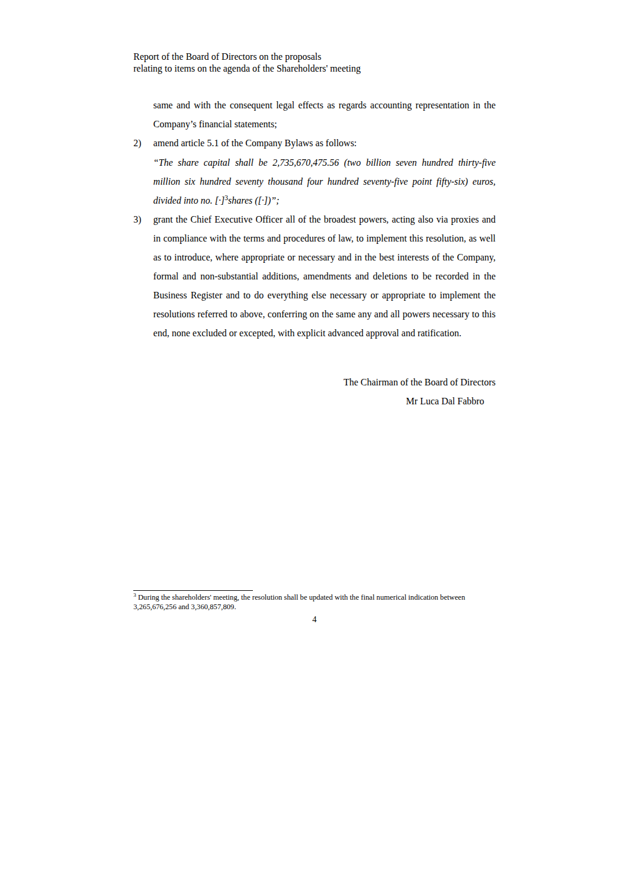Report of the Board of Directors on the proposals
relating to items on the agenda of the Shareholders' meeting
same and with the consequent legal effects as regards accounting representation in the Company’s financial statements;
2) amend article 5.1 of the Company Bylaws as follows:
“The share capital shall be 2,735,670,475.56 (two billion seven hundred thirty-five million six hundred seventy thousand four hundred seventy-five point fifty-six) euros, divided into no. [·]3shares ([·])”;
3) grant the Chief Executive Officer all of the broadest powers, acting also via proxies and in compliance with the terms and procedures of law, to implement this resolution, as well as to introduce, where appropriate or necessary and in the best interests of the Company, formal and non-substantial additions, amendments and deletions to be recorded in the Business Register and to do everything else necessary or appropriate to implement the resolutions referred to above, conferring on the same any and all powers necessary to this end, none excluded or excepted, with explicit advanced approval and ratification.
The Chairman of the Board of Directors Mr Luca Dal Fabbro
3 During the shareholders' meeting, the resolution shall be updated with the final numerical indication between 3,265,676,256 and 3,360,857,809.
4